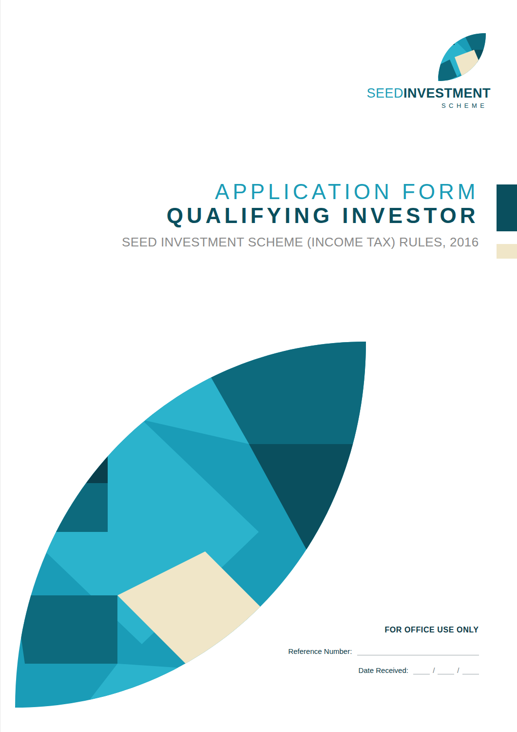SEED INVESTMENT
SCHEME
APPLICATION FORM QUALIFYING INVESTOR
SEED INVESTMENT SCHEME (INCOME TAX) RULES, 2016
FOR OFFICE USE ONLY
Reference Number:
Date Received: / /